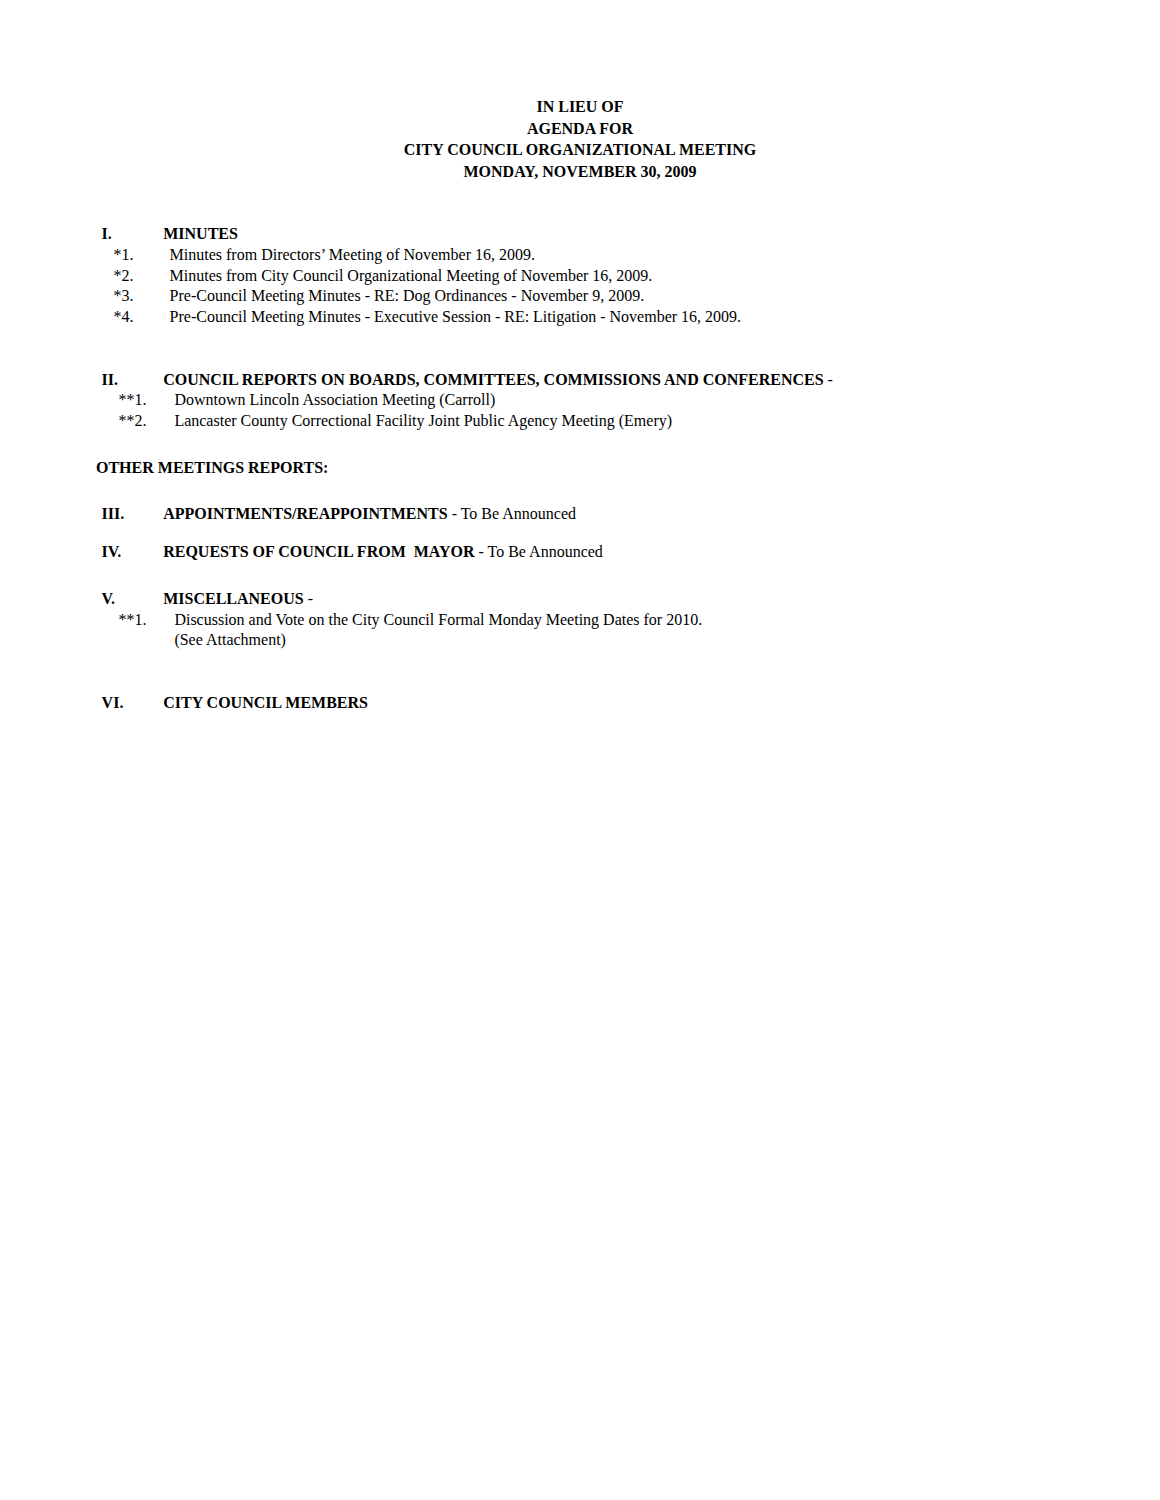IN LIEU OF AGENDA FOR CITY COUNCIL ORGANIZATIONAL MEETING MONDAY, NOVEMBER 30, 2009
I. MINUTES
*1. Minutes from Directors’ Meeting of November 16, 2009.
*2. Minutes from City Council Organizational Meeting of November 16, 2009.
*3. Pre-Council Meeting Minutes - RE: Dog Ordinances - November 9, 2009.
*4. Pre-Council Meeting Minutes - Executive Session - RE: Litigation - November 16, 2009.
II. COUNCIL REPORTS ON BOARDS, COMMITTEES, COMMISSIONS AND CONFERENCES -
**1. Downtown Lincoln Association Meeting (Carroll)
**2. Lancaster County Correctional Facility Joint Public Agency Meeting (Emery)
OTHER MEETINGS REPORTS:
III. APPOINTMENTS/REAPPOINTMENTS - To Be Announced
IV. REQUESTS OF COUNCIL FROM MAYOR - To Be Announced
V. MISCELLANEOUS -
**1. Discussion and Vote on the City Council Formal Monday Meeting Dates for 2010. (See Attachment)
VI. CITY COUNCIL MEMBERS